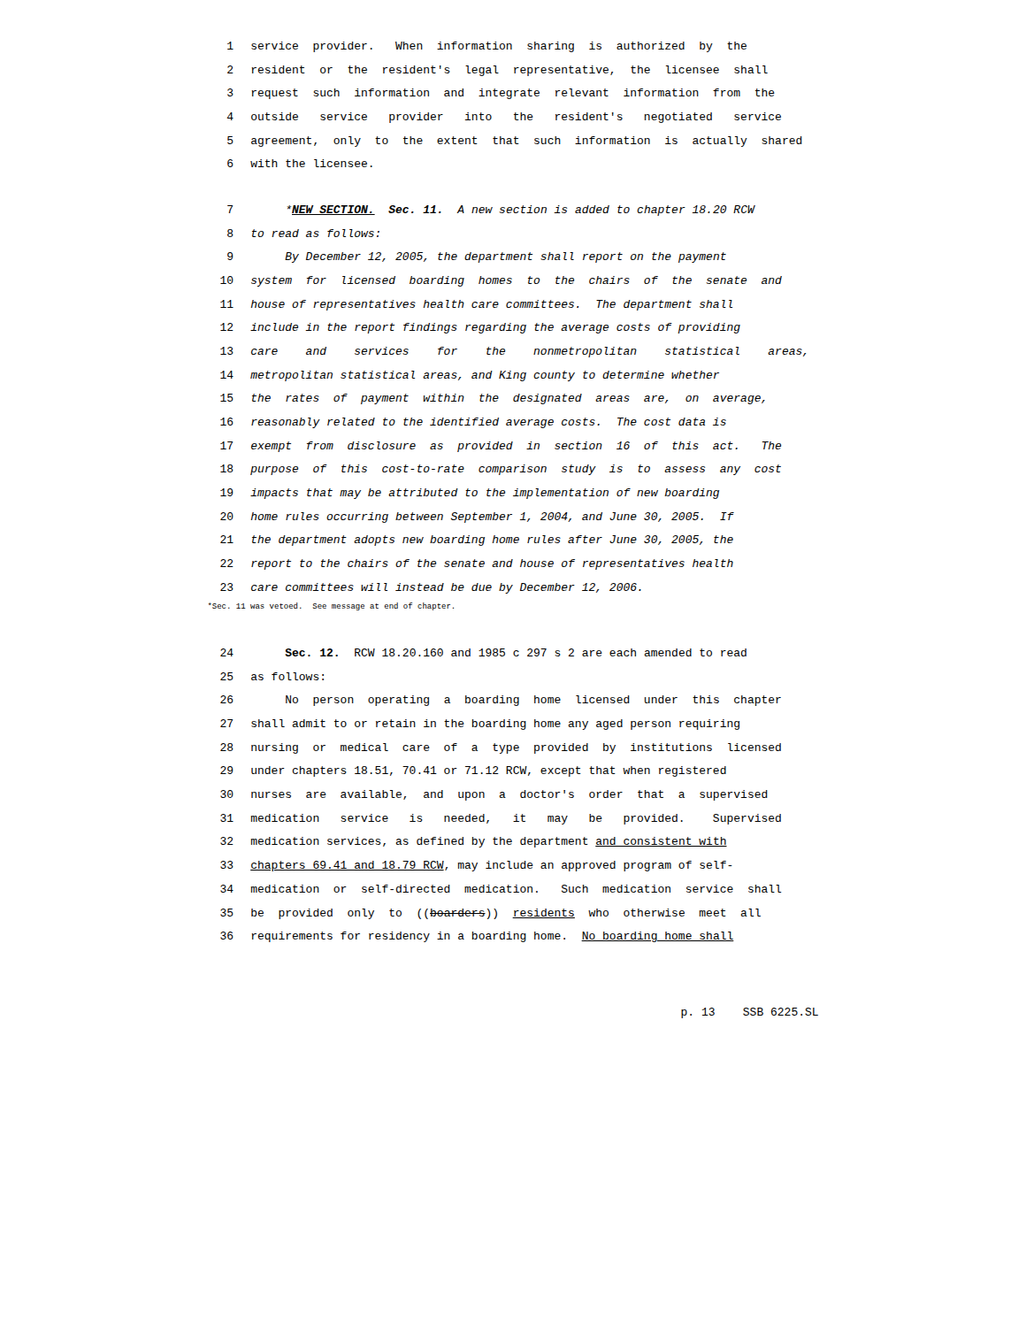| 1 | service provider. When information sharing is authorized by the |
| 2 | resident or the resident's legal representative, the licensee shall |
| 3 | request such information and integrate relevant information from the |
| 4 | outside service provider into the resident's negotiated service |
| 5 | agreement, only to the extent that such information is actually shared |
| 6 | with the licensee. |
| 7 | * NEW SECTION. Sec. 11. A new section is added to chapter 18.20 RCW |
| 8 | to read as follows: |
| 9 | By December 12, 2005, the department shall report on the payment |
| 10 | system for licensed boarding homes to the chairs of the senate and |
| 11 | house of representatives health care committees. The department shall |
| 12 | include in the report findings regarding the average costs of providing |
| 13 | care and services for the nonmetropolitan statistical areas, |
| 14 | metropolitan statistical areas, and King county to determine whether |
| 15 | the rates of payment within the designated areas are, on average, |
| 16 | reasonably related to the identified average costs. The cost data is |
| 17 | exempt from disclosure as provided in section 16 of this act. The |
| 18 | purpose of this cost-to-rate comparison study is to assess any cost |
| 19 | impacts that may be attributed to the implementation of new boarding |
| 20 | home rules occurring between September 1, 2004, and June 30, 2005. If |
| 21 | the department adopts new boarding home rules after June 30, 2005, the |
| 22 | report to the chairs of the senate and house of representatives health |
| 23 | care committees will instead be due by December 12, 2006. |
*Sec. 11 was vetoed. See message at end of chapter.
| 24 | Sec. 12. RCW 18.20.160 and 1985 c 297 s 2 are each amended to read |
| 25 | as follows: |
| 26 | No person operating a boarding home licensed under this chapter |
| 27 | shall admit to or retain in the boarding home any aged person requiring |
| 28 | nursing or medical care of a type provided by institutions licensed |
| 29 | under chapters 18.51, 70.41 or 71.12 RCW, except that when registered |
| 30 | nurses are available, and upon a doctor's order that a supervised |
| 31 | medication service is needed, it may be provided. Supervised |
| 32 | medication services, as defined by the department and consistent with |
| 33 | chapters 69.41 and 18.79 RCW , may include an approved program of self- |
| 34 | medication or self-directed medication. Such medication service shall |
| 35 | be provided only to (( boarders )) residents who otherwise meet all |
| 36 | requirements for residency in a boarding home. No boarding home shall |
p. 13 SSB 6225.SL